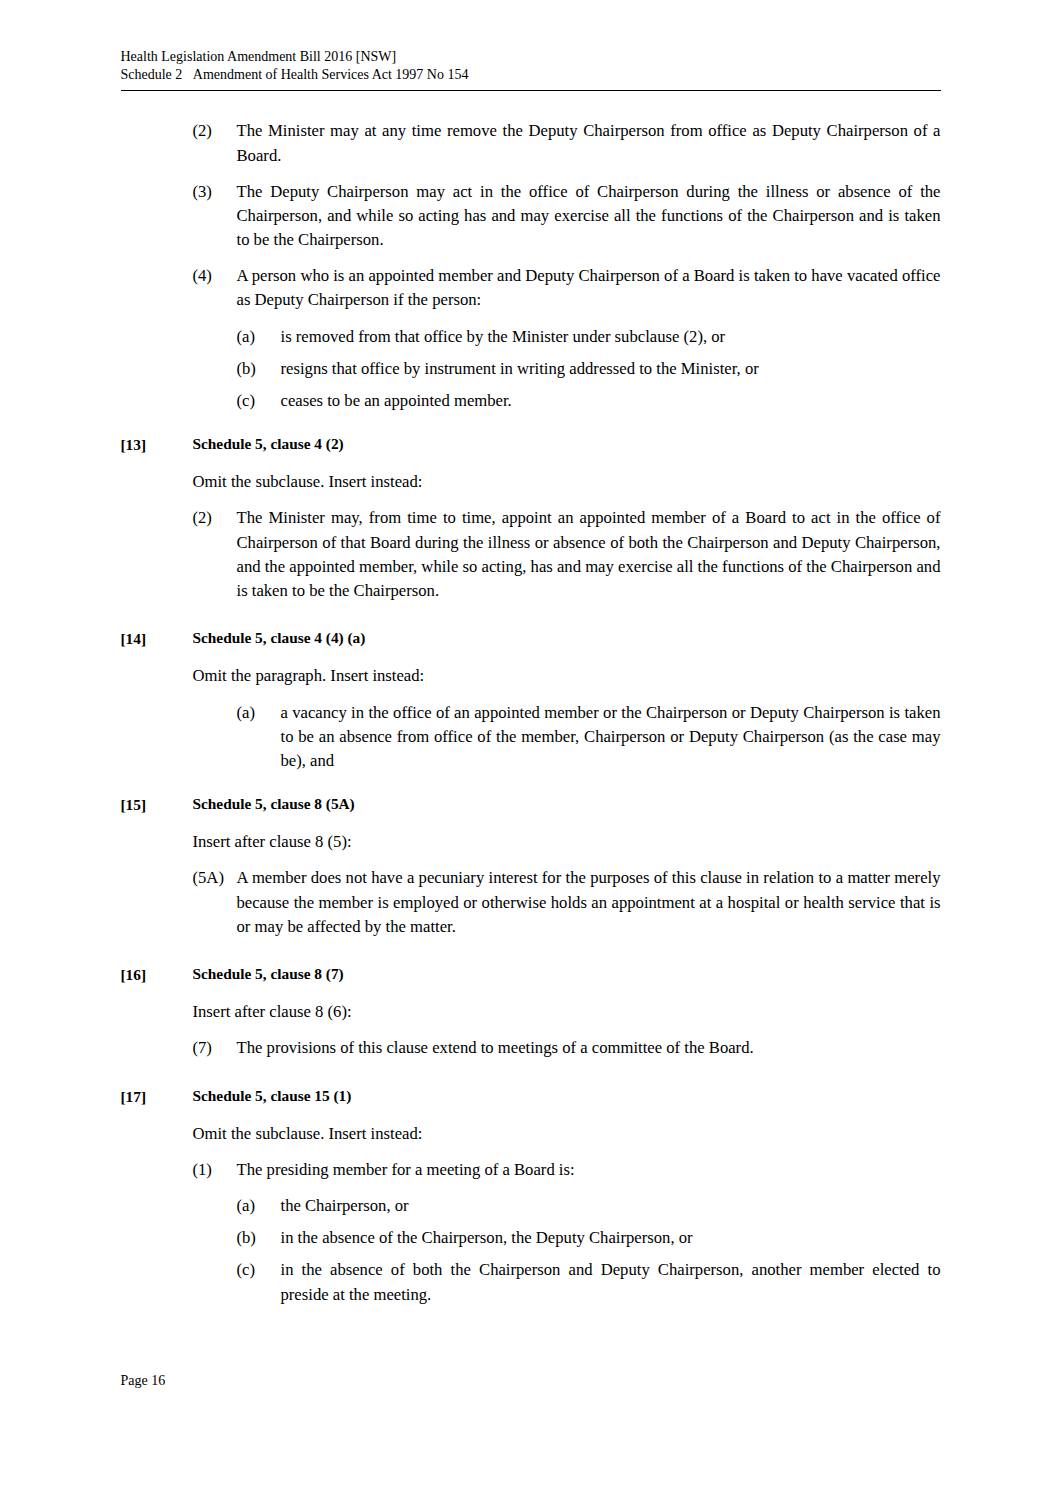Health Legislation Amendment Bill 2016 [NSW] Schedule 2 Amendment of Health Services Act 1997 No 154
(2)
The Minister may at any time remove the Deputy Chairperson from office as Deputy Chairperson of a Board.
(3)
The Deputy Chairperson may act in the office of Chairperson during the illness or absence of the Chairperson, and while so acting has and may exercise all the functions of the Chairperson and is taken to be the Chairperson.
(4)
A person who is an appointed member and Deputy Chairperson of a Board is taken to have vacated office as Deputy Chairperson if the person:
(a)
is removed from that office by the Minister under subclause (2), or
(b)
resigns that office by instrument in writing addressed to the Minister, or
(c)
ceases to be an appointed member.
[13]
Schedule 5, clause 4 (2)
Omit the subclause. Insert instead:
(2)
The Minister may, from time to time, appoint an appointed member of a Board to act in the office of Chairperson of that Board during the illness or absence of both the Chairperson and Deputy Chairperson, and the appointed member, while so acting, has and may exercise all the functions of the Chairperson and is taken to be the Chairperson.
[14]
Schedule 5, clause 4 (4) (a)
Omit the paragraph. Insert instead:
(a)
a vacancy in the office of an appointed member or the Chairperson or Deputy Chairperson is taken to be an absence from office of the member, Chairperson or Deputy Chairperson (as the case may be), and
[15]
Schedule 5, clause 8 (5A)
Insert after clause 8 (5):
(5A)
A member does not have a pecuniary interest for the purposes of this clause in relation to a matter merely because the member is employed or otherwise holds an appointment at a hospital or health service that is or may be affected by the matter.
[16]
Schedule 5, clause 8 (7)
Insert after clause 8 (6):
(7)
The provisions of this clause extend to meetings of a committee of the Board.
[17]
Schedule 5, clause 15 (1)
Omit the subclause. Insert instead:
(1)
The presiding member for a meeting of a Board is:
(a)
the Chairperson, or
(b)
in the absence of the Chairperson, the Deputy Chairperson, or
(c)
in the absence of both the Chairperson and Deputy Chairperson, another member elected to preside at the meeting.
Page 16